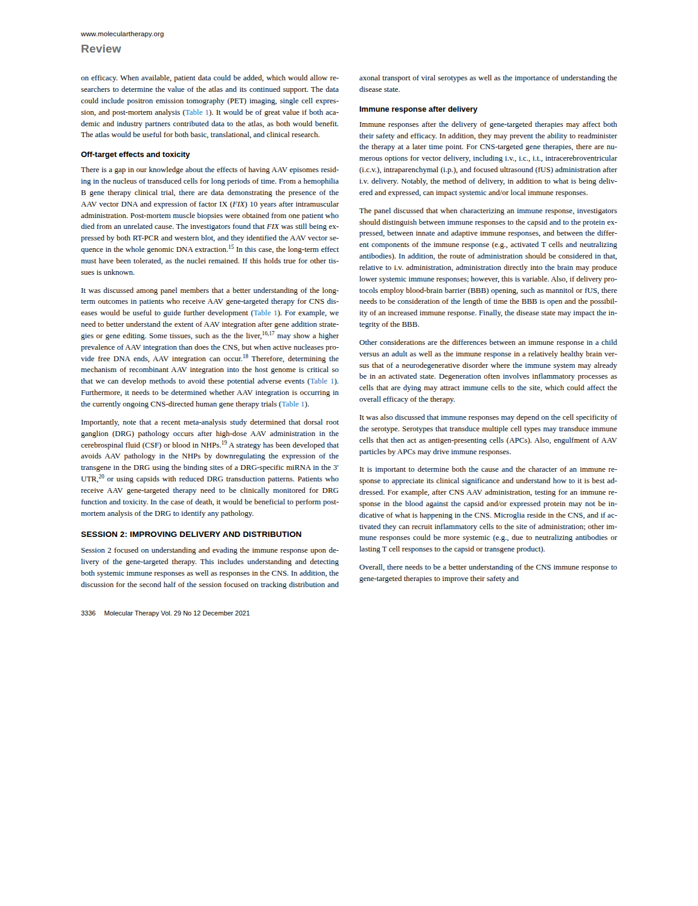www.moleculartherapy.org
Review
on efficacy. When available, patient data could be added, which would allow researchers to determine the value of the atlas and its continued support. The data could include positron emission tomography (PET) imaging, single cell expression, and post-mortem analysis (Table 1). It would be of great value if both academic and industry partners contributed data to the atlas, as both would benefit. The atlas would be useful for both basic, translational, and clinical research.
Off-target effects and toxicity
There is a gap in our knowledge about the effects of having AAV episomes residing in the nucleus of transduced cells for long periods of time. From a hemophilia B gene therapy clinical trial, there are data demonstrating the presence of the AAV vector DNA and expression of factor IX (FIX) 10 years after intramuscular administration. Post-mortem muscle biopsies were obtained from one patient who died from an unrelated cause. The investigators found that FIX was still being expressed by both RT-PCR and western blot, and they identified the AAV vector sequence in the whole genomic DNA extraction.15 In this case, the long-term effect must have been tolerated, as the nuclei remained. If this holds true for other tissues is unknown.
It was discussed among panel members that a better understanding of the long-term outcomes in patients who receive AAV gene-targeted therapy for CNS diseases would be useful to guide further development (Table 1). For example, we need to better understand the extent of AAV integration after gene addition strategies or gene editing. Some tissues, such as the the liver,16,17 may show a higher prevalence of AAV integration than does the CNS, but when active nucleases provide free DNA ends, AAV integration can occur.18 Therefore, determining the mechanism of recombinant AAV integration into the host genome is critical so that we can develop methods to avoid these potential adverse events (Table 1). Furthermore, it needs to be determined whether AAV integration is occurring in the currently ongoing CNS-directed human gene therapy trials (Table 1).
Importantly, note that a recent meta-analysis study determined that dorsal root ganglion (DRG) pathology occurs after high-dose AAV administration in the cerebrospinal fluid (CSF) or blood in NHPs.19 A strategy has been developed that avoids AAV pathology in the NHPs by downregulating the expression of the transgene in the DRG using the binding sites of a DRG-specific miRNA in the 3′ UTR,20 or using capsids with reduced DRG transduction patterns. Patients who receive AAV gene-targeted therapy need to be clinically monitored for DRG function and toxicity. In the case of death, it would be beneficial to perform post-mortem analysis of the DRG to identify any pathology.
Session 2: Improving delivery and distribution
Session 2 focused on understanding and evading the immune response upon delivery of the gene-targeted therapy. This includes understanding and detecting both systemic immune responses as well as responses in the CNS. In addition, the discussion for the second half of the session focused on tracking distribution and axonal transport of viral serotypes as well as the importance of understanding the disease state.
Immune response after delivery
Immune responses after the delivery of gene-targeted therapies may affect both their safety and efficacy. In addition, they may prevent the ability to readminister the therapy at a later time point. For CNS-targeted gene therapies, there are numerous options for vector delivery, including i.v., i.c., i.t., intracerebroventricular (i.c.v.), intraparenchymal (i.p.), and focused ultrasound (fUS) administration after i.v. delivery. Notably, the method of delivery, in addition to what is being delivered and expressed, can impact systemic and/or local immune responses.
The panel discussed that when characterizing an immune response, investigators should distinguish between immune responses to the capsid and to the protein expressed, between innate and adaptive immune responses, and between the different components of the immune response (e.g., activated T cells and neutralizing antibodies). In addition, the route of administration should be considered in that, relative to i.v. administration, administration directly into the brain may produce lower systemic immune responses; however, this is variable. Also, if delivery protocols employ blood-brain barrier (BBB) opening, such as mannitol or fUS, there needs to be consideration of the length of time the BBB is open and the possibility of an increased immune response. Finally, the disease state may impact the integrity of the BBB.
Other considerations are the differences between an immune response in a child versus an adult as well as the immune response in a relatively healthy brain versus that of a neurodegenerative disorder where the immune system may already be in an activated state. Degeneration often involves inflammatory processes as cells that are dying may attract immune cells to the site, which could affect the overall efficacy of the therapy.
It was also discussed that immune responses may depend on the cell specificity of the serotype. Serotypes that transduce multiple cell types may transduce immune cells that then act as antigen-presenting cells (APCs). Also, engulfment of AAV particles by APCs may drive immune responses.
It is important to determine both the cause and the character of an immune response to appreciate its clinical significance and understand how to it is best addressed. For example, after CNS AAV administration, testing for an immune response in the blood against the capsid and/or expressed protein may not be indicative of what is happening in the CNS. Microglia reside in the CNS, and if activated they can recruit inflammatory cells to the site of administration; other immune responses could be more systemic (e.g., due to neutralizing antibodies or lasting T cell responses to the capsid or transgene product).
Overall, there needs to be a better understanding of the CNS immune response to gene-targeted therapies to improve their safety and
3336 Molecular Therapy Vol. 29 No 12 December 2021